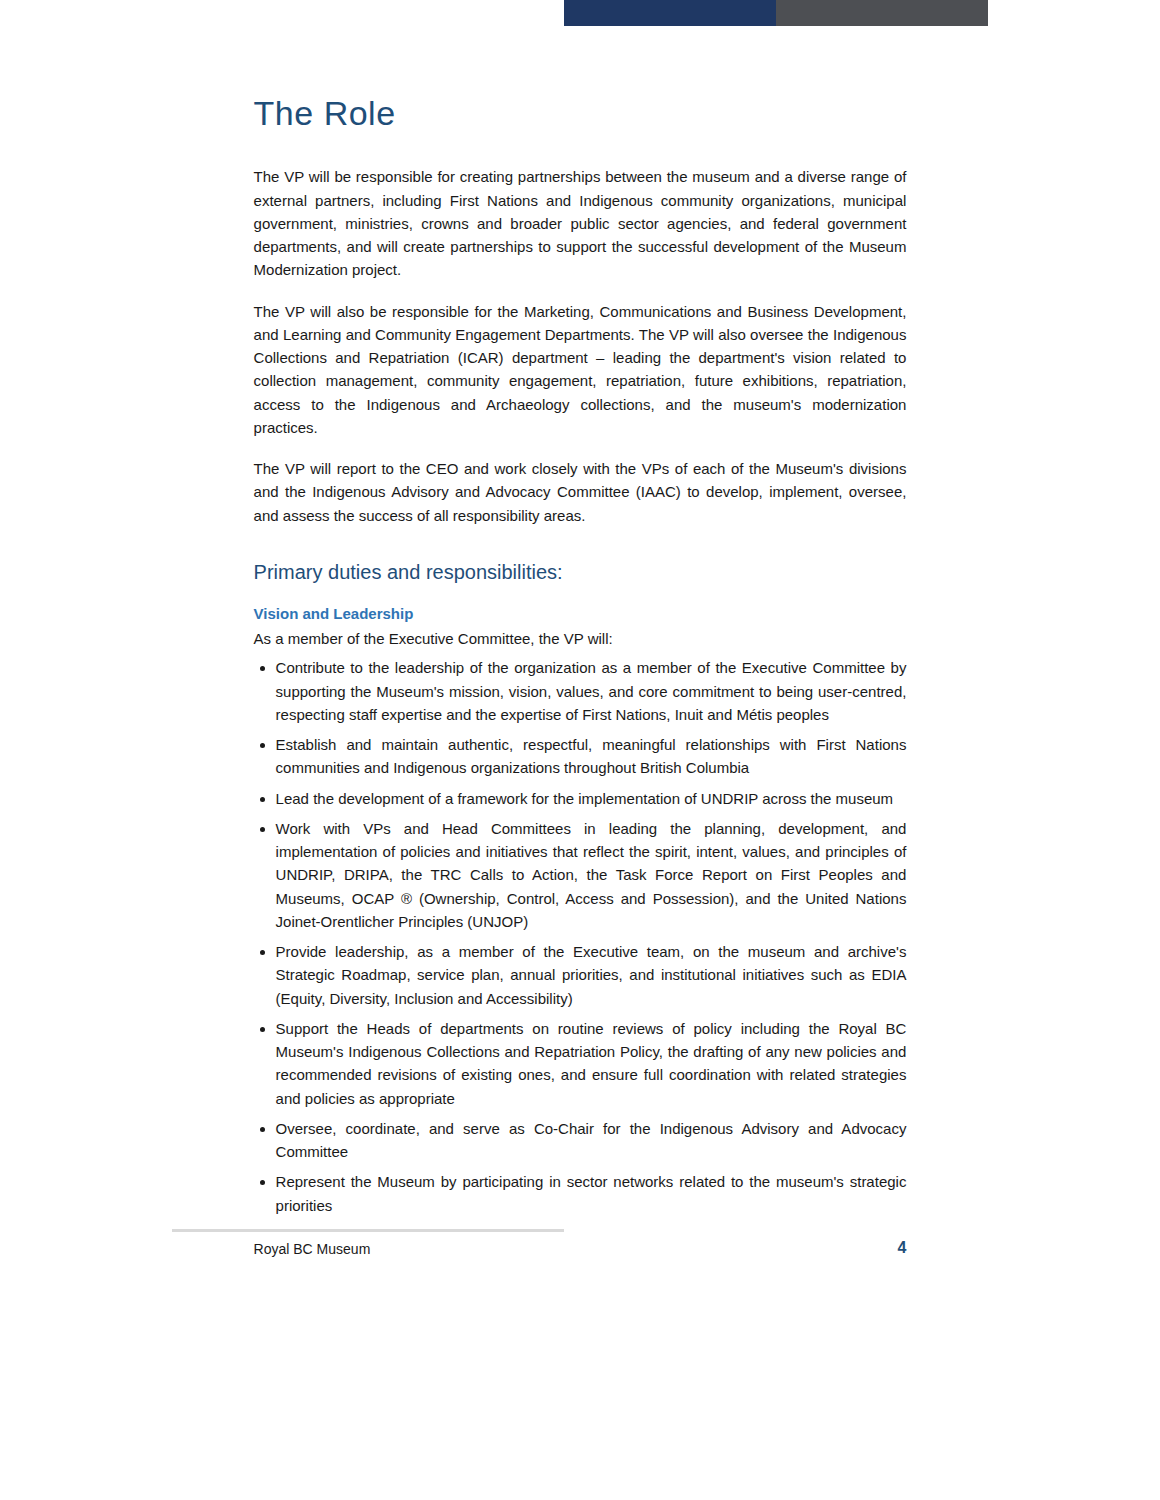The Role
The VP will be responsible for creating partnerships between the museum and a diverse range of external partners, including First Nations and Indigenous community organizations, municipal government, ministries, crowns and broader public sector agencies, and federal government departments, and will create partnerships to support the successful development of the Museum Modernization project.
The VP will also be responsible for the Marketing, Communications and Business Development, and Learning and Community Engagement Departments. The VP will also oversee the Indigenous Collections and Repatriation (ICAR) department – leading the department's vision related to collection management, community engagement, repatriation, future exhibitions, repatriation, access to the Indigenous and Archaeology collections, and the museum's modernization practices.
The VP will report to the CEO and work closely with the VPs of each of the Museum's divisions and the Indigenous Advisory and Advocacy Committee (IAAC) to develop, implement, oversee, and assess the success of all responsibility areas.
Primary duties and responsibilities:
Vision and Leadership
As a member of the Executive Committee, the VP will:
Contribute to the leadership of the organization as a member of the Executive Committee by supporting the Museum's mission, vision, values, and core commitment to being user-centred, respecting staff expertise and the expertise of First Nations, Inuit and Métis peoples
Establish and maintain authentic, respectful, meaningful relationships with First Nations communities and Indigenous organizations throughout British Columbia
Lead the development of a framework for the implementation of UNDRIP across the museum
Work with VPs and Head Committees in leading the planning, development, and implementation of policies and initiatives that reflect the spirit, intent, values, and principles of UNDRIP, DRIPA, the TRC Calls to Action, the Task Force Report on First Peoples and Museums, OCAP ® (Ownership, Control, Access and Possession), and the United Nations Joinet-Orentlicher Principles (UNJOP)
Provide leadership, as a member of the Executive team, on the museum and archive's Strategic Roadmap, service plan, annual priorities, and institutional initiatives such as EDIA (Equity, Diversity, Inclusion and Accessibility)
Support the Heads of departments on routine reviews of policy including the Royal BC Museum's Indigenous Collections and Repatriation Policy, the drafting of any new policies and recommended revisions of existing ones, and ensure full coordination with related strategies and policies as appropriate
Oversee, coordinate, and serve as Co-Chair for the Indigenous Advisory and Advocacy Committee
Represent the Museum by participating in sector networks related to the museum's strategic priorities
Royal BC Museum 4